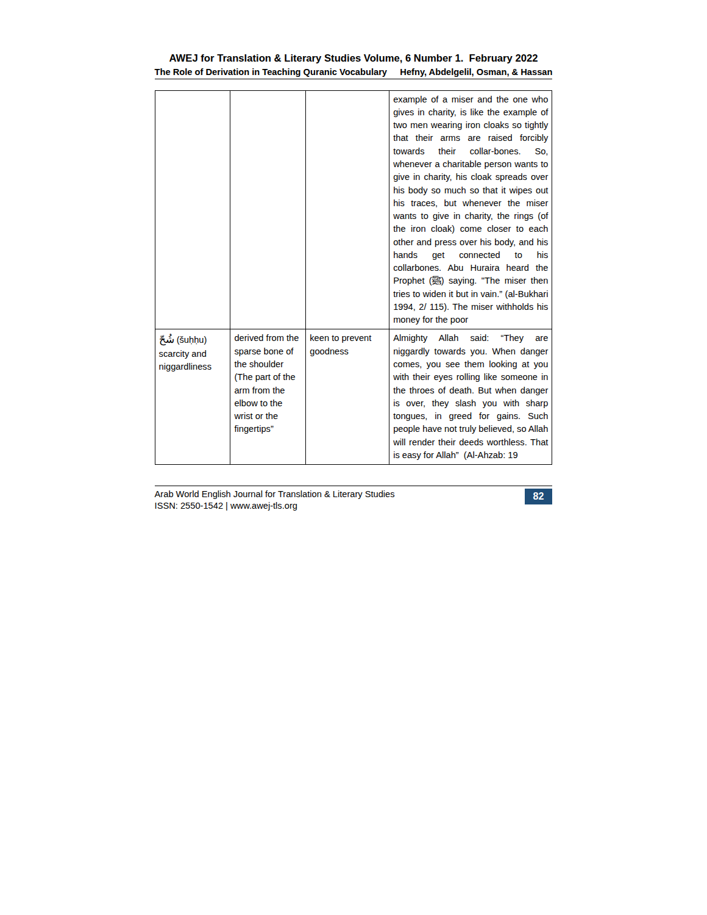AWEJ for Translation & Literary Studies Volume, 6 Number 1. February 2022
The Role of Derivation in Teaching Quranic Vocabulary Hefny, Abdelgelil, Osman, & Hassan
| | | | example of a miser and the one who gives in charity, is like the example of two men wearing iron cloaks so tightly that their arms are raised forcibly towards their collar-bones. So, whenever a charitable person wants to give in charity, his cloak spreads over his body so much so that it wipes out his traces, but whenever the miser wants to give in charity, the rings (of the iron cloak) come closer to each other and press over his body, and his hands get connected to his collarbones. Abu Huraira heard the Prophet ( ﷺ ) saying. "The miser then tries to widen it but in vain.” (al-Bukhari 1994, 2/ 115). The miser withholds his money for the poor |
| شُحّ (šuḥḥu) scarcity and niggardliness | derived from the sparse bone of the shoulder (The part of the arm from the elbow to the wrist or the fingertips” | keen to prevent goodness | Almighty Allah said: “They are niggardly towards you. When danger comes, you see them looking at you with their eyes rolling like someone in the throes of death. But when danger is over, they slash you with sharp tongues, in greed for gains. Such people have not truly believed, so Allah will render their deeds worthless. That is easy for Allah” (Al-Ahzab: 19 |
Arab World English Journal for Translation & Literary Studies
ISSN: 2550-1542 | www.awej-tls.org
82